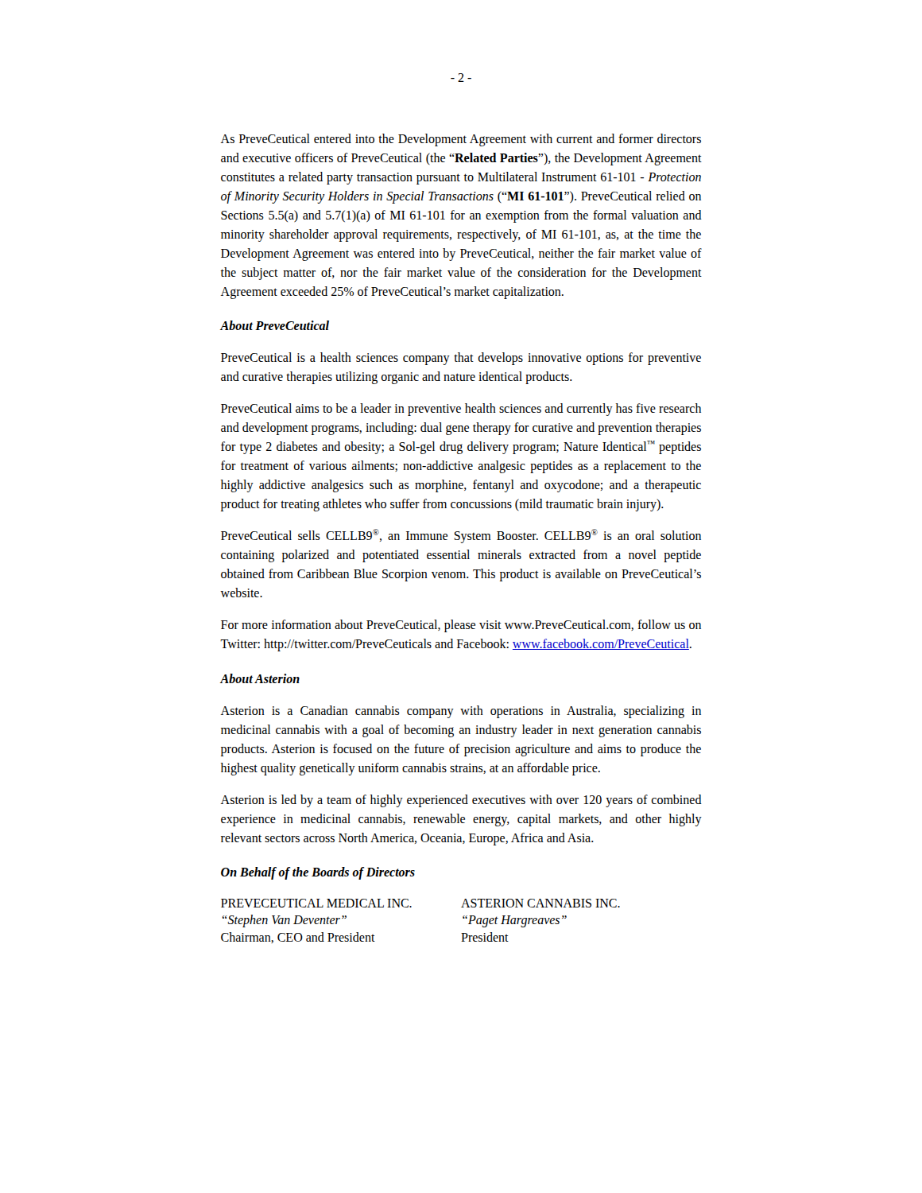- 2 -
As PreveCeutical entered into the Development Agreement with current and former directors and executive officers of PreveCeutical (the “Related Parties”), the Development Agreement constitutes a related party transaction pursuant to Multilateral Instrument 61-101 - Protection of Minority Security Holders in Special Transactions (“MI 61-101”). PreveCeutical relied on Sections 5.5(a) and 5.7(1)(a) of MI 61-101 for an exemption from the formal valuation and minority shareholder approval requirements, respectively, of MI 61-101, as, at the time the Development Agreement was entered into by PreveCeutical, neither the fair market value of the subject matter of, nor the fair market value of the consideration for the Development Agreement exceeded 25% of PreveCeutical’s market capitalization.
About PreveCeutical
PreveCeutical is a health sciences company that develops innovative options for preventive and curative therapies utilizing organic and nature identical products.
PreveCeutical aims to be a leader in preventive health sciences and currently has five research and development programs, including: dual gene therapy for curative and prevention therapies for type 2 diabetes and obesity; a Sol-gel drug delivery program; Nature Identical™ peptides for treatment of various ailments; non-addictive analgesic peptides as a replacement to the highly addictive analgesics such as morphine, fentanyl and oxycodone; and a therapeutic product for treating athletes who suffer from concussions (mild traumatic brain injury).
PreveCeutical sells CELLB9®, an Immune System Booster. CELLB9® is an oral solution containing polarized and potentiated essential minerals extracted from a novel peptide obtained from Caribbean Blue Scorpion venom. This product is available on PreveCeutical’s website.
For more information about PreveCeutical, please visit www.PreveCeutical.com, follow us on Twitter: http://twitter.com/PreveCeuticals and Facebook: www.facebook.com/PreveCeutical.
About Asterion
Asterion is a Canadian cannabis company with operations in Australia, specializing in medicinal cannabis with a goal of becoming an industry leader in next generation cannabis products. Asterion is focused on the future of precision agriculture and aims to produce the highest quality genetically uniform cannabis strains, at an affordable price.
Asterion is led by a team of highly experienced executives with over 120 years of combined experience in medicinal cannabis, renewable energy, capital markets, and other highly relevant sectors across North America, Oceania, Europe, Africa and Asia.
On Behalf of the Boards of Directors
| PREVECEUTICAL MEDICAL INC. “Stephen Van Deventer” Chairman, CEO and President | ASTERION CANNABIS INC. “Paget Hargreaves” President |